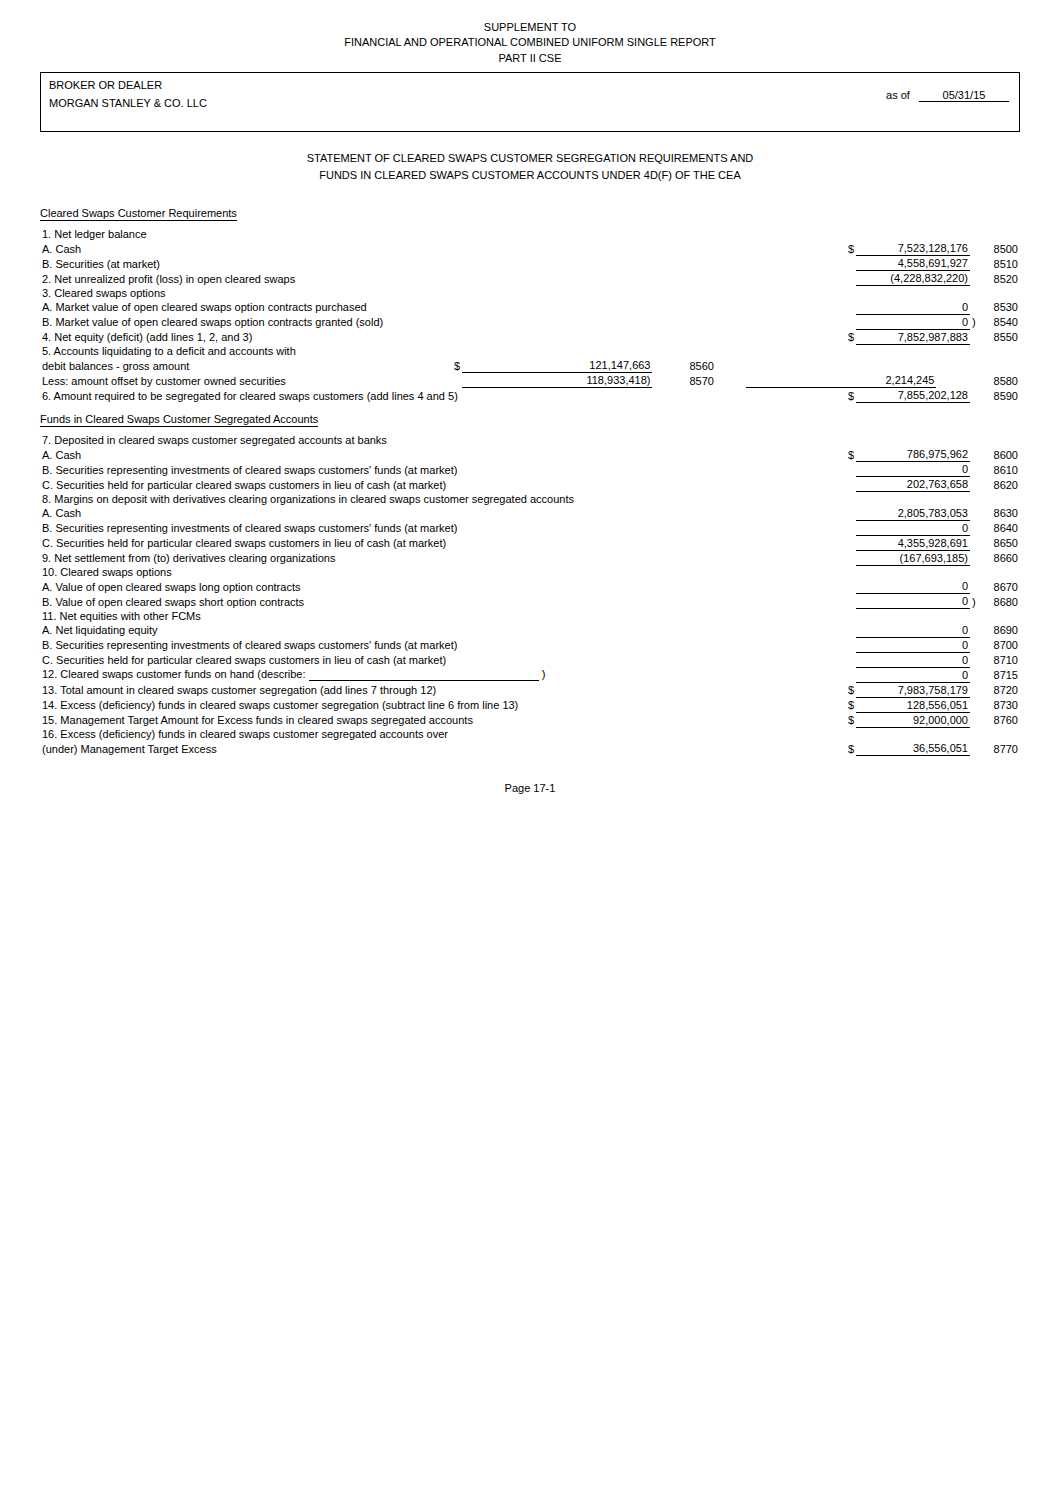SUPPLEMENT TO
FINANCIAL AND OPERATIONAL COMBINED UNIFORM SINGLE REPORT
PART II CSE
BROKER OR DEALER
MORGAN STANLEY & CO. LLC
as of 05/31/15
STATEMENT OF CLEARED SWAPS CUSTOMER SEGREGATION REQUIREMENTS AND
FUNDS IN CLEARED SWAPS CUSTOMER ACCOUNTS UNDER 4D(F) OF THE CEA
Cleared Swaps Customer Requirements
| 1. Net ledger balance | | | | |
| A. Cash | $ | 7,523,128,176 | | 8500 |
| B. Securities (at market) | | 4,558,691,927 | | 8510 |
| 2. Net unrealized profit (loss) in open cleared swaps | | (4,228,832,220) | | 8520 |
| 3. Cleared swaps options | | | | |
| A. Market value of open cleared swaps option contracts purchased | | 0 | | 8530 |
| B. Market value of open cleared swaps option contracts granted (sold) | | 0 | ) | 8540 |
| 4. Net equity (deficit) (add lines 1, 2, and 3) | $ | 7,852,987,883 | | 8550 |
| 5. Accounts liquidating to a deficit and accounts with | | | | |
| debit balances - gross amount | $ | 121,147,663 | 8560 | | | | |
| Less: amount offset by customer owned securities | | 118,933,418) | 8570 | | 2,214,245 | | 8580 |
| 6. Amount required to be segregated for cleared swaps customers (add lines 4 and 5) | $ | 7,855,202,128 | | 8590 |
Funds in Cleared Swaps Customer Segregated Accounts
| 7. Deposited in cleared swaps customer segregated accounts at banks | | | | |
| A. Cash | $ | 786,975,962 | | 8600 |
| B. Securities representing investments of cleared swaps customers' funds (at market) | | 0 | | 8610 |
| C. Securities held for particular cleared swaps customers in lieu of cash (at market) | | 202,763,658 | | 8620 |
| 8. Margins on deposit with derivatives clearing organizations in cleared swaps customer segregated accounts | | | | |
| A. Cash | | 2,805,783,053 | | 8630 |
| B. Securities representing investments of cleared swaps customers' funds (at market) | | 0 | | 8640 |
| C. Securities held for particular cleared swaps customers in lieu of cash (at market) | | 4,355,928,691 | | 8650 |
| 9. Net settlement from (to) derivatives clearing organizations | | (167,693,185) | | 8660 |
| 10. Cleared swaps options | | | | |
| A. Value of open cleared swaps long option contracts | | 0 | | 8670 |
| B. Value of open cleared swaps short option contracts | | 0 | ) | 8680 |
| 11. Net equities with other FCMs | | | | |
| A. Net liquidating equity | | 0 | | 8690 |
| B. Securities representing investments of cleared swaps customers' funds (at market) | | 0 | | 8700 |
| C. Securities held for particular cleared swaps customers in lieu of cash (at market) | | 0 | | 8710 |
| 12. Cleared swaps customer funds on hand (describe: ) | | 0 | | 8715 |
| 13. Total amount in cleared swaps customer segregation (add lines 7 through 12) | $ | 7,983,758,179 | | 8720 |
| 14. Excess (deficiency) funds in cleared swaps customer segregation (subtract line 6 from line 13) | $ | 128,556,051 | | 8730 |
| 15. Management Target Amount for Excess funds in cleared swaps segregated accounts | $ | 92,000,000 | | 8760 |
| 16. Excess (deficiency) funds in cleared swaps customer segregated accounts over | | | | |
| (under) Management Target Excess | $ | 36,556,051 | | 8770 |
Page 17-1